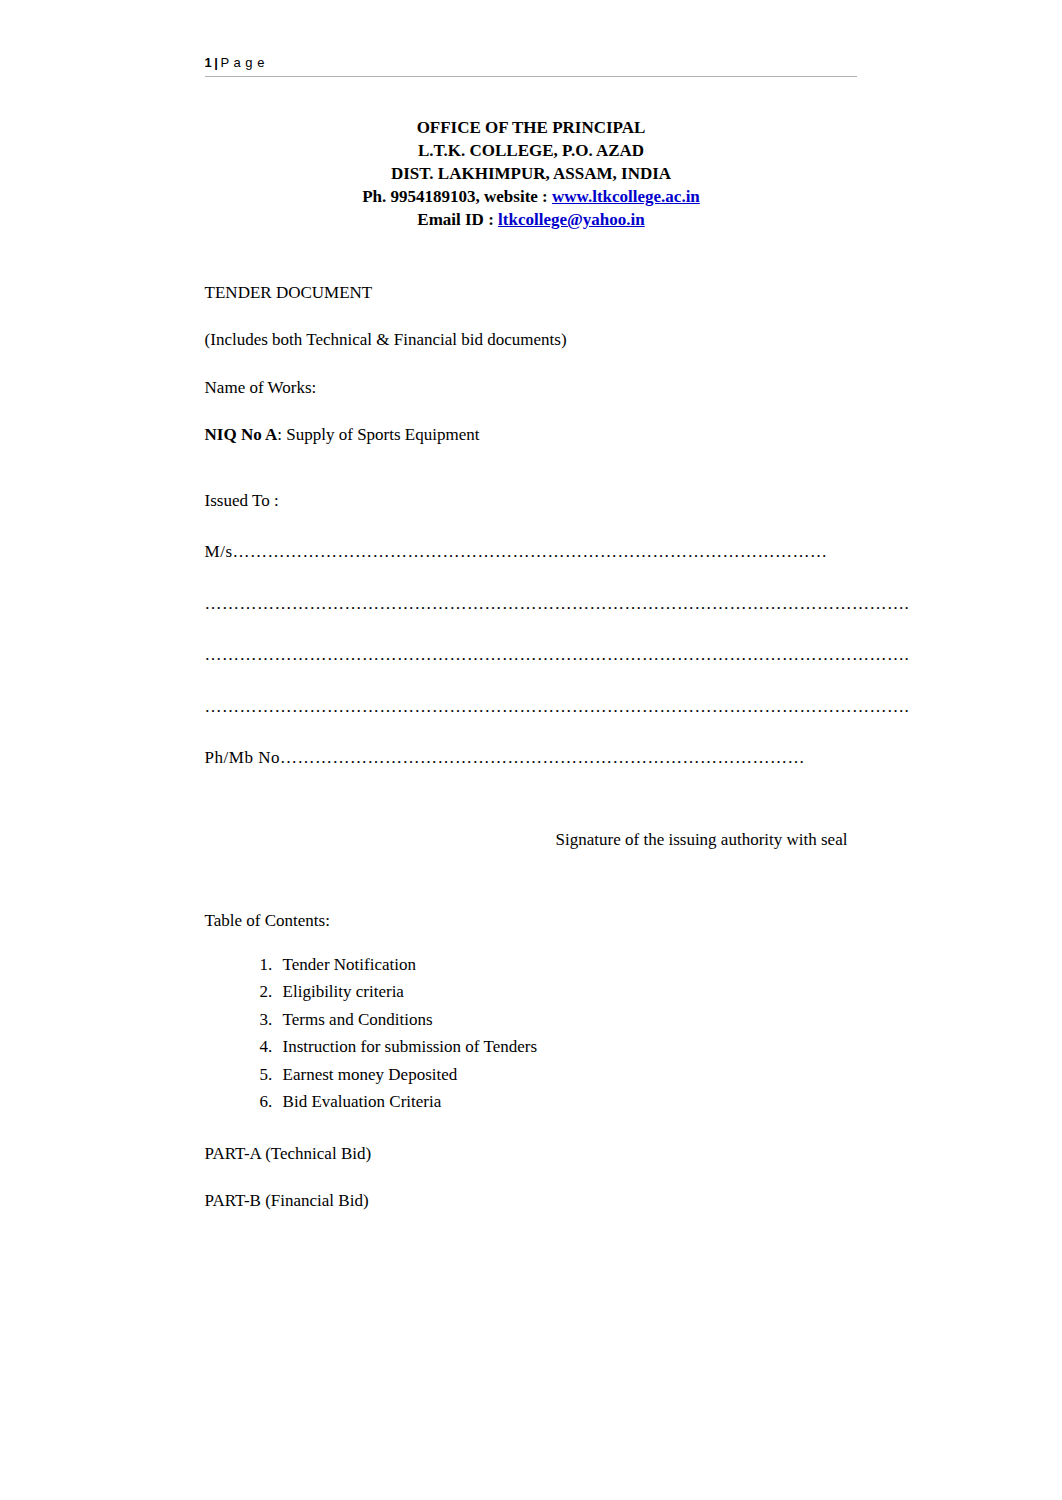1|P a g e
OFFICE OF THE PRINCIPAL
L.T.K. COLLEGE, P.O. AZAD
DIST. LAKHIMPUR, ASSAM, INDIA
Ph. 9954189103, website : www.ltkcollege.ac.in
Email ID : ltkcollege@yahoo.in
TENDER DOCUMENT
(Includes both Technical & Financial bid documents)
Name of Works:
NIQ No A: Supply of Sports Equipment
Issued To :
M/s…………………………………………………………………………………………
………………………………………………………………………………………………………….
………………………………………………………………………………………………………….
………………………………………………………………………………………………………….
Ph/Mb No………………………………………………………………………………
Signature of the issuing authority with seal
Table of Contents:
Tender Notification
Eligibility criteria
Terms and Conditions
Instruction for submission of Tenders
Earnest money Deposited
Bid Evaluation Criteria
PART-A (Technical Bid)
PART-B (Financial Bid)